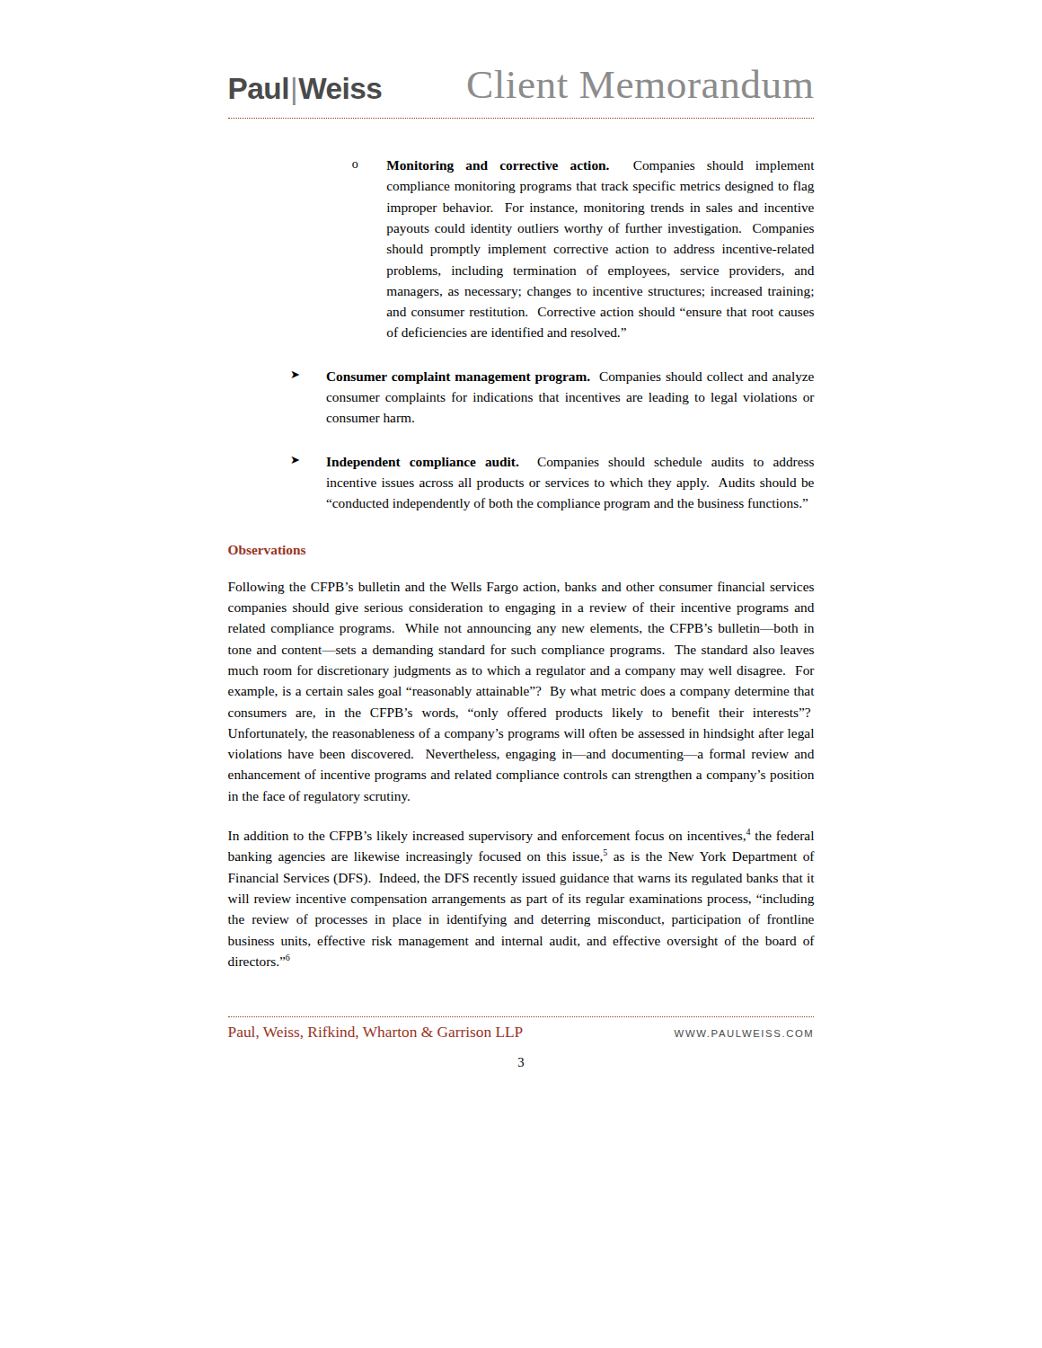Paul|Weiss
Client Memorandum
Monitoring and corrective action. Companies should implement compliance monitoring programs that track specific metrics designed to flag improper behavior. For instance, monitoring trends in sales and incentive payouts could identity outliers worthy of further investigation. Companies should promptly implement corrective action to address incentive-related problems, including termination of employees, service providers, and managers, as necessary; changes to incentive structures; increased training; and consumer restitution. Corrective action should “ensure that root causes of deficiencies are identified and resolved.”
Consumer complaint management program. Companies should collect and analyze consumer complaints for indications that incentives are leading to legal violations or consumer harm.
Independent compliance audit. Companies should schedule audits to address incentive issues across all products or services to which they apply. Audits should be “conducted independently of both the compliance program and the business functions.”
Observations
Following the CFPB’s bulletin and the Wells Fargo action, banks and other consumer financial services companies should give serious consideration to engaging in a review of their incentive programs and related compliance programs. While not announcing any new elements, the CFPB’s bulletin—both in tone and content—sets a demanding standard for such compliance programs. The standard also leaves much room for discretionary judgments as to which a regulator and a company may well disagree. For example, is a certain sales goal “reasonably attainable”? By what metric does a company determine that consumers are, in the CFPB’s words, “only offered products likely to benefit their interests”? Unfortunately, the reasonableness of a company’s programs will often be assessed in hindsight after legal violations have been discovered. Nevertheless, engaging in—and documenting—a formal review and enhancement of incentive programs and related compliance controls can strengthen a company’s position in the face of regulatory scrutiny.
In addition to the CFPB’s likely increased supervisory and enforcement focus on incentives,4 the federal banking agencies are likewise increasingly focused on this issue,5 as is the New York Department of Financial Services (DFS). Indeed, the DFS recently issued guidance that warns its regulated banks that it will review incentive compensation arrangements as part of its regular examinations process, “including the review of processes in place in identifying and deterring misconduct, participation of frontline business units, effective risk management and internal audit, and effective oversight of the board of directors.”6
Paul, Weiss, Rifkind, Wharton & Garrison LLP
WWW.PAULWEISS.COM
3